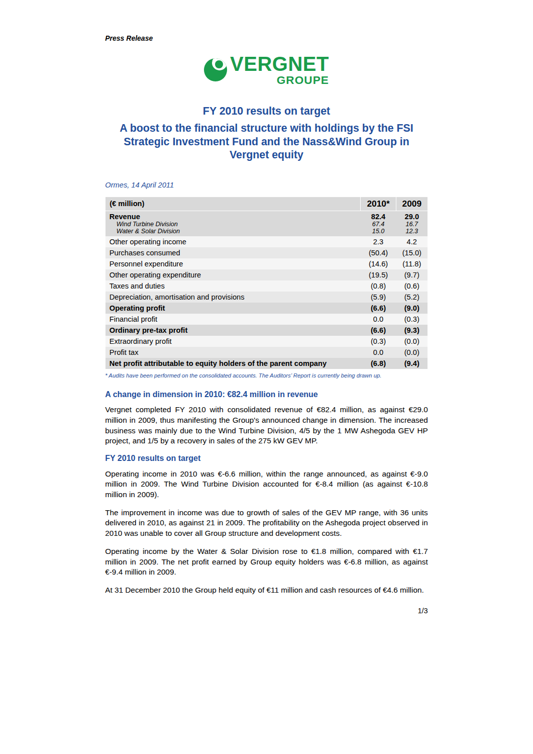Press Release
VERGNET
GROUPE
FY 2010 results on target
A boost to the financial structure with holdings by the FSI Strategic Investment Fund and the Nass&Wind Group in Vergnet equity
Ormes, 14 April 2011
| (€ million) | 2010* | 2009 |
| --- | --- | --- |
| Revenue Wind Turbine Division Water & Solar Division | 82.4 67.4 15.0 | 29.0 16.7 12.3 |
| Other operating income | 2.3 | 4.2 |
| Purchases consumed | (50.4) | (15.0) |
| Personnel expenditure | (14.6) | (11.8) |
| Other operating expenditure | (19.5) | (9.7) |
| Taxes and duties | (0.8) | (0.6) |
| Depreciation, amortisation and provisions | (5.9) | (5.2) |
| Operating profit | (6.6) | (9.0) |
| Financial profit | 0.0 | (0.3) |
| Ordinary pre-tax profit | (6.6) | (9.3) |
| Extraordinary profit | (0.3) | (0.0) |
| Profit tax | 0.0 | (0.0) |
| Net profit attributable to equity holders of the parent company | (6.8) | (9.4) |
* Audits have been performed on the consolidated accounts. The Auditors’ Report is currently being drawn up.
A change in dimension in 2010: €82.4 million in revenue
Vergnet completed FY 2010 with consolidated revenue of €82.4 million, as against €29.0 million in 2009, thus manifesting the Group's announced change in dimension. The increased business was mainly due to the Wind Turbine Division, 4/5 by the 1 MW Ashegoda GEV HP project, and 1/5 by a recovery in sales of the 275 kW GEV MP.
FY 2010 results on target
Operating income in 2010 was €-6.6 million, within the range announced, as against €-9.0 million in 2009. The Wind Turbine Division accounted for €-8.4 million (as against €-10.8 million in 2009).
The improvement in income was due to growth of sales of the GEV MP range, with 36 units delivered in 2010, as against 21 in 2009. The profitability on the Ashegoda project observed in 2010 was unable to cover all Group structure and development costs.
Operating income by the Water & Solar Division rose to €1.8 million, compared with €1.7 million in 2009. The net profit earned by Group equity holders was €-6.8 million, as against €-9.4 million in 2009.
At 31 December 2010 the Group held equity of €11 million and cash resources of €4.6 million.
1/3